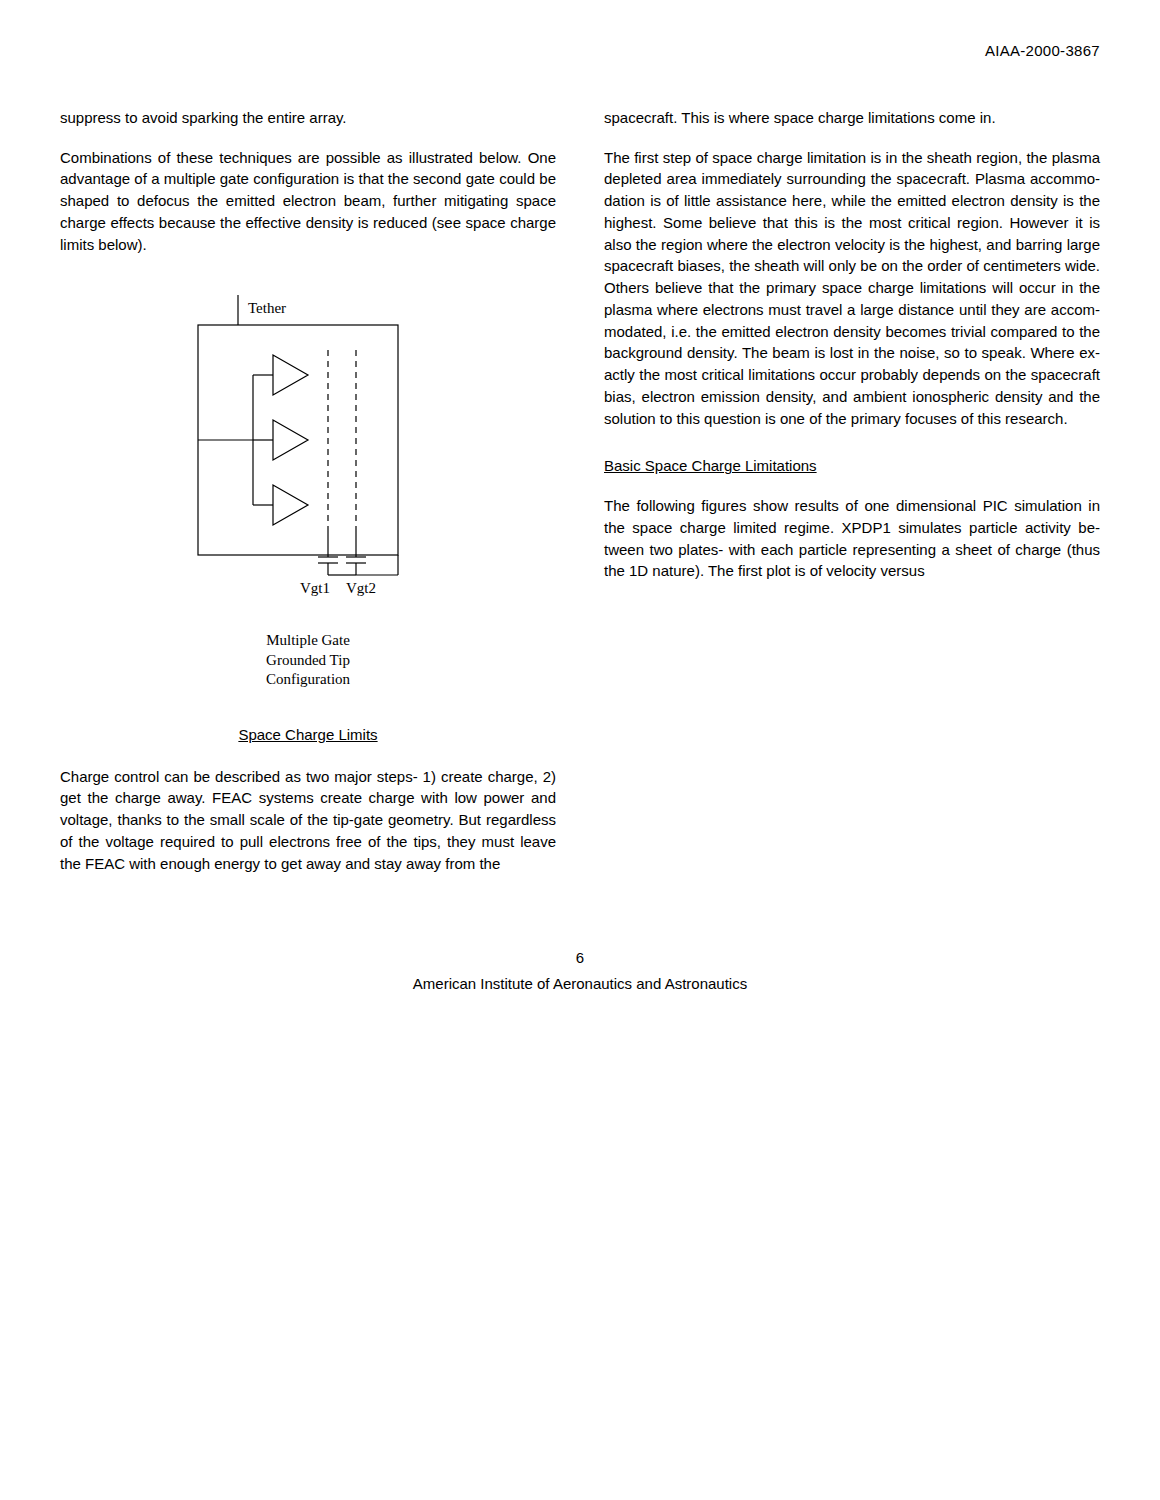AIAA-2000-3867
suppress to avoid sparking the entire array.
Combinations of these techniques are possible as illustrated below. One advantage of a multiple gate configuration is that the second gate could be shaped to defocus the emitted electron beam, further mitigating space charge effects because the effective density is reduced (see space charge limits below).
Tether Vgt1 Vgt2
Multiple Gate
Grounded Tip
Configuration
Space Charge Limits
Charge control can be described as two major steps- 1) create charge, 2) get the charge away. FEAC systems create charge with low power and voltage, thanks to the small scale of the tip-gate geometry. But regardless of the voltage required to pull electrons free of the tips, they must leave the FEAC with enough energy to get away and stay away from the
spacecraft. This is where space charge limitations come in.
The first step of space charge limitation is in the sheath region, the plasma depleted area immediately surrounding the spacecraft. Plasma accommodation is of little assistance here, while the emitted electron density is the highest. Some believe that this is the most critical region. However it is also the region where the electron velocity is the highest, and barring large spacecraft biases, the sheath will only be on the order of centimeters wide. Others believe that the primary space charge limitations will occur in the plasma where electrons must travel a large distance until they are accommodated, i.e. the emitted electron density becomes trivial compared to the background density. The beam is lost in the noise, so to speak. Where exactly the most critical limitations occur probably depends on the spacecraft bias, electron emission density, and ambient ionospheric density and the solution to this question is one of the primary focuses of this research.
Basic Space Charge Limitations
The following figures show results of one dimensional PIC simulation in the space charge limited regime. XPDP1 simulates particle activity between two plates- with each particle representing a sheet of charge (thus the 1D nature). The first plot is of velocity versus
6
American Institute of Aeronautics and Astronautics